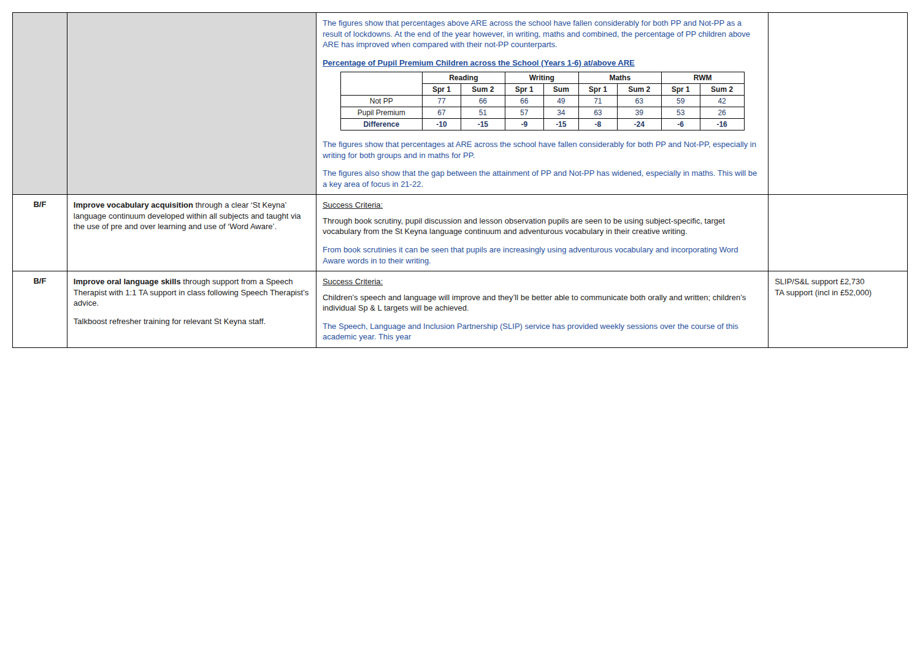| | | The figures show that percentages above ARE across the school have fallen considerably for both PP and Not-PP as a result of lockdowns. At the end of the year however, in writing, maths and combined, the percentage of PP children above ARE has improved when compared with their not-PP counterparts. Percentage of Pupil Premium Children across the School (Years 1-6) at/above ARE / / Reading / Writing / Maths / RWM / / --- / --- / --- / --- / --- / / Spr 1 / Sum 2 / Spr 1 / Sum / Spr 1 / Sum 2 / Spr 1 / Sum 2 / / Not PP / 77 / 66 / 66 / 49 / 71 / 63 / 59 / 42 / / Pupil Premium / 67 / 51 / 57 / 34 / 63 / 39 / 53 / 26 / / Difference / -10 / -15 / -9 / -15 / -8 / -24 / -6 / -16 / The figures show that percentages at ARE across the school have fallen considerably for both PP and Not-PP, especially in writing for both groups and in maths for PP. The figures also show that the gap between the attainment of PP and Not-PP has widened, especially in maths. This will be a key area of focus in 21-22. | |
| B/F | Improve vocabulary acquisition through a clear ‘St Keyna’ language continuum developed within all subjects and taught via the use of pre and over learning and use of ‘Word Aware’. | Success Criteria: Through book scrutiny, pupil discussion and lesson observation pupils are seen to be using subject-specific, target vocabulary from the St Keyna language continuum and adventurous vocabulary in their creative writing. From book scrutinies it can be seen that pupils are increasingly using adventurous vocabulary and incorporating Word Aware words in to their writing. | |
| B/F | Improve oral language skills through support from a Speech Therapist with 1:1 TA support in class following Speech Therapist’s advice. Talkboost refresher training for relevant St Keyna staff. | Success Criteria: Children’s speech and language will improve and they’ll be better able to communicate both orally and written; children’s individual Sp & L targets will be achieved. The Speech, Language and Inclusion Partnership (SLIP) service has provided weekly sessions over the course of this academic year. This year | SLIP/S&L support £2,730 TA support (incl in £52,000) |